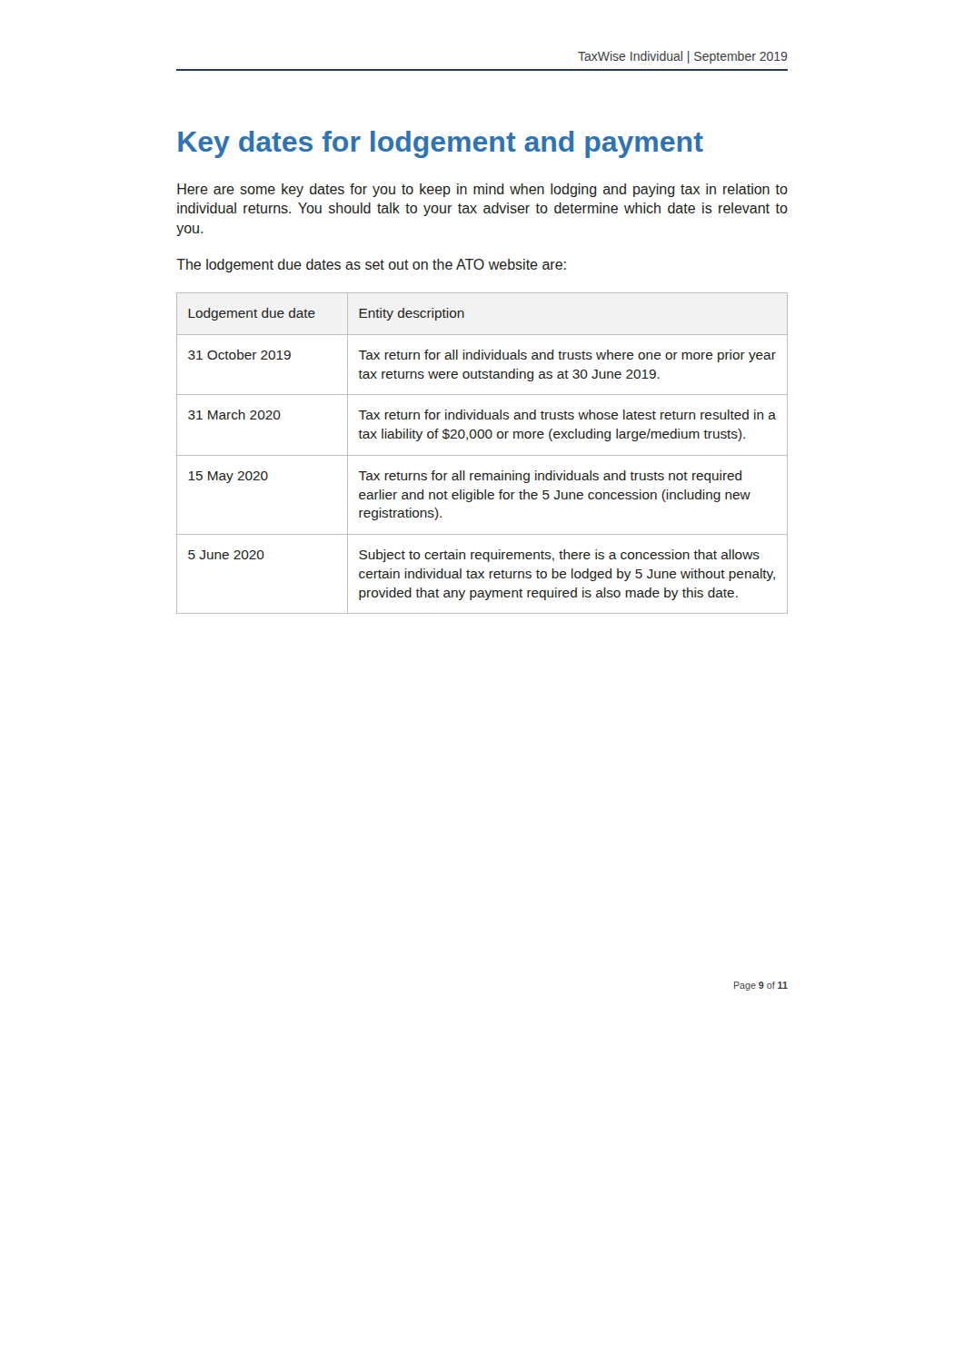TaxWise Individual | September 2019
Key dates for lodgement and payment
Here are some key dates for you to keep in mind when lodging and paying tax in relation to individual returns. You should talk to your tax adviser to determine which date is relevant to you.
The lodgement due dates as set out on the ATO website are:
| Lodgement due date | Entity description |
| --- | --- |
| 31 October 2019 | Tax return for all individuals and trusts where one or more prior year tax returns were outstanding as at 30 June 2019. |
| 31 March 2020 | Tax return for individuals and trusts whose latest return resulted in a tax liability of $20,000 or more (excluding large/medium trusts). |
| 15 May 2020 | Tax returns for all remaining individuals and trusts not required earlier and not eligible for the 5 June concession (including new registrations). |
| 5 June 2020 | Subject to certain requirements, there is a concession that allows certain individual tax returns to be lodged by 5 June without penalty, provided that any payment required is also made by this date. |
Page 9 of 11